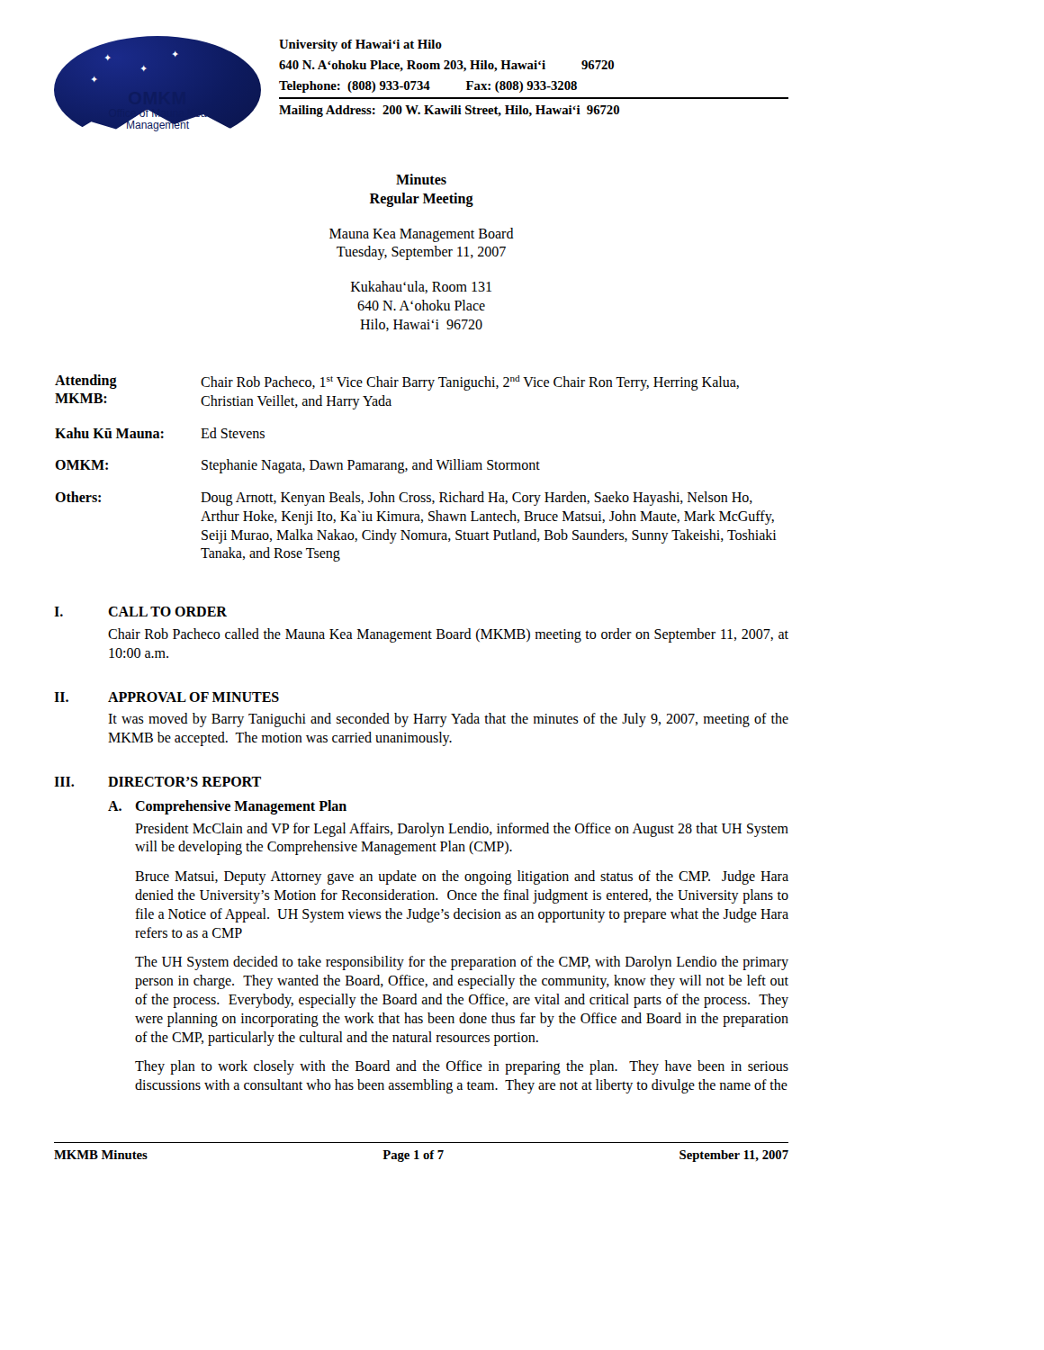✦ ✦ ✦ ✦
OMKM Office of Mauna Kea
Management
University of Hawaiʻi at Hilo
640 N. Aʻohoku Place, Room 203, Hilo, Hawaiʻi 96720
Telephone: (808) 933-0734 Fax: (808) 933-3208
Mailing Address: 200 W. Kawili Street, Hilo, Hawaiʻi 96720
Minutes
Regular Meeting
Mauna Kea Management Board
Tuesday, September 11, 2007
Kukahauʻula, Room 131
640 N. Aʻohoku Place
Hilo, Hawaiʻi 96720
| Attending MKMB: | Chair Rob Pacheco, 1 st Vice Chair Barry Taniguchi, 2 nd Vice Chair Ron Terry, Herring Kalua, Christian Veillet, and Harry Yada |
| Kahu Kū Mauna: | Ed Stevens |
| OMKM: | Stephanie Nagata, Dawn Pamarang, and William Stormont |
| Others: | Doug Arnott, Kenyan Beals, John Cross, Richard Ha, Cory Harden, Saeko Hayashi, Nelson Ho, Arthur Hoke, Kenji Ito, Ka`iu Kimura, Shawn Lantech, Bruce Matsui, John Maute, Mark McGuffy, Seiji Murao, Malka Nakao, Cindy Nomura, Stuart Putland, Bob Saunders, Sunny Takeishi, Toshiaki Tanaka, and Rose Tseng |
I.
CALL TO ORDER
Chair Rob Pacheco called the Mauna Kea Management Board (MKMB) meeting to order on September 11, 2007, at 10:00 a.m.
II.
APPROVAL OF MINUTES
It was moved by Barry Taniguchi and seconded by Harry Yada that the minutes of the July 9, 2007, meeting of the MKMB be accepted. The motion was carried unanimously.
III.
DIRECTOR’S REPORT
A.
Comprehensive Management Plan
President McClain and VP for Legal Affairs, Darolyn Lendio, informed the Office on August 28 that UH System will be developing the Comprehensive Management Plan (CMP).
Bruce Matsui, Deputy Attorney gave an update on the ongoing litigation and status of the CMP. Judge Hara denied the University’s Motion for Reconsideration. Once the final judgment is entered, the University plans to file a Notice of Appeal. UH System views the Judge’s decision as an opportunity to prepare what the Judge Hara refers to as a CMP
The UH System decided to take responsibility for the preparation of the CMP, with Darolyn Lendio the primary person in charge. They wanted the Board, Office, and especially the community, know they will not be left out of the process. Everybody, especially the Board and the Office, are vital and critical parts of the process. They were planning on incorporating the work that has been done thus far by the Office and Board in the preparation of the CMP, particularly the cultural and the natural resources portion.
They plan to work closely with the Board and the Office in preparing the plan. They have been in serious discussions with a consultant who has been assembling a team. They are not at liberty to divulge the name of the
MKMB Minutes
Page 1 of 7
September 11, 2007